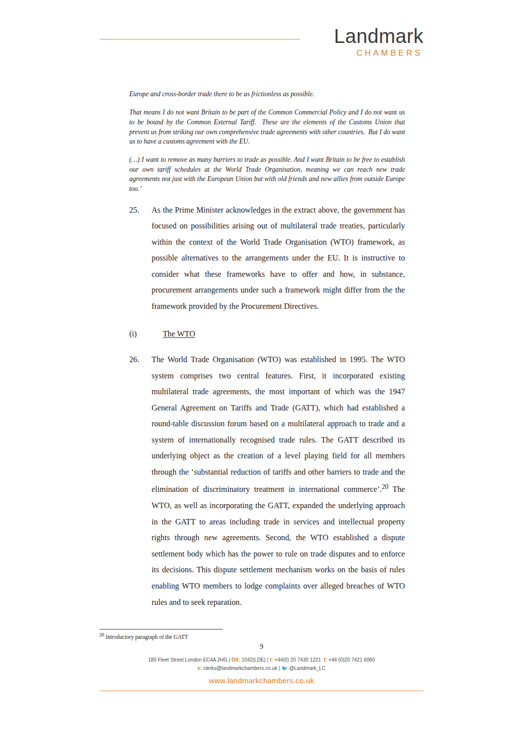Landmark
CHAMBERS
Europe and cross-border trade there to be as frictionless as possible.
That means I do not want Britain to be part of the Common Commercial Policy and I do not want us to be bound by the Common External Tariff. These are the elements of the Customs Union that prevent us from striking our own comprehensive trade agreements with other countries. But I do want us to have a customs agreement with the EU.
(…) I want to remove as many barriers to trade as possible. And I want Britain to be free to establish our own tariff schedules at the World Trade Organisation, meaning we can reach new trade agreements not just with the European Union but with old friends and new allies from outside Europe too.’
As the Prime Minister acknowledges in the extract above, the government has focused on possibilities arising out of multilateral trade treaties, particularly within the context of the World Trade Organisation (WTO) framework, as possible alternatives to the arrangements under the EU. It is instructive to consider what these frameworks have to offer and how, in substance, procurement arrangements under such a framework might differ from the the framework provided by the Procurement Directives.
(i) The WTO
The World Trade Organisation (WTO) was established in 1995. The WTO system comprises two central features. First, it incorporated existing multilateral trade agreements, the most important of which was the 1947 General Agreement on Tariffs and Trade (GATT), which had established a round-table discussion forum based on a multilateral approach to trade and a system of internationally recognised trade rules. The GATT described its underlying object as the creation of a level playing field for all members through the ‘substantial reduction of tariffs and other barriers to trade and the elimination of discriminatory treatment in international commerce’.20 The WTO, as well as incorporating the GATT, expanded the underlying approach in the GATT to areas including trade in services and intellectual property rights through new agreements. Second, the WTO established a dispute settlement body which has the power to rule on trade disputes and to enforce its decisions. This dispute settlement mechanism works on the basis of rules enabling WTO members to lodge complaints over alleged breaches of WTO rules and to seek reparation.
20 Introductory paragraph of the GATT
9
180 Fleet Street London EC4A 2HG | DX: 1042(LDE) | t: +44(0) 20 7430 1221 f: +44 (0)20 7421 6060
e: clerks@landmarkchambers.co.uk | 🐦 @Landmark_LC
www.landmarkchambers.co.uk